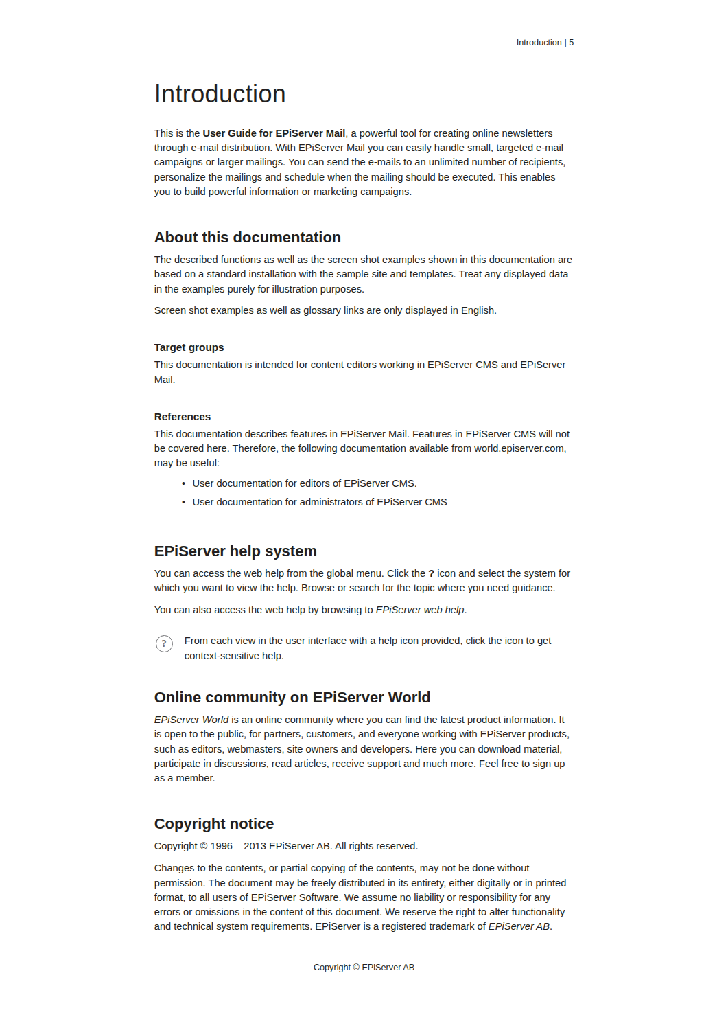Introduction | 5
Introduction
This is the User Guide for EPiServer Mail, a powerful tool for creating online newsletters through e-mail distribution. With EPiServer Mail you can easily handle small, targeted e-mail campaigns or larger mailings. You can send the e-mails to an unlimited number of recipients, personalize the mailings and schedule when the mailing should be executed. This enables you to build powerful information or marketing campaigns.
About this documentation
The described functions as well as the screen shot examples shown in this documentation are based on a standard installation with the sample site and templates. Treat any displayed data in the examples purely for illustration purposes.
Screen shot examples as well as glossary links are only displayed in English.
Target groups
This documentation is intended for content editors working in EPiServer CMS and EPiServer Mail.
References
This documentation describes features in EPiServer Mail. Features in EPiServer CMS will not be covered here. Therefore, the following documentation available from world.episerver.com, may be useful:
User documentation for editors of EPiServer CMS.
User documentation for administrators of EPiServer CMS
EPiServer help system
You can access the web help from the global menu. Click the ? icon and select the system for which you want to view the help. Browse or search for the topic where you need guidance.
You can also access the web help by browsing to EPiServer web help.
?
From each view in the user interface with a help icon provided, click the icon to get context-sensitive help.
Online community on EPiServer World
EPiServer World is an online community where you can find the latest product information. It is open to the public, for partners, customers, and everyone working with EPiServer products, such as editors, webmasters, site owners and developers. Here you can download material, participate in discussions, read articles, receive support and much more. Feel free to sign up as a member.
Copyright notice
Copyright © 1996 – 2013 EPiServer AB. All rights reserved.
Changes to the contents, or partial copying of the contents, may not be done without permission. The document may be freely distributed in its entirety, either digitally or in printed format, to all users of EPiServer Software. We assume no liability or responsibility for any errors or omissions in the content of this document. We reserve the right to alter functionality and technical system requirements. EPiServer is a registered trademark of EPiServer AB.
Copyright © EPiServer AB